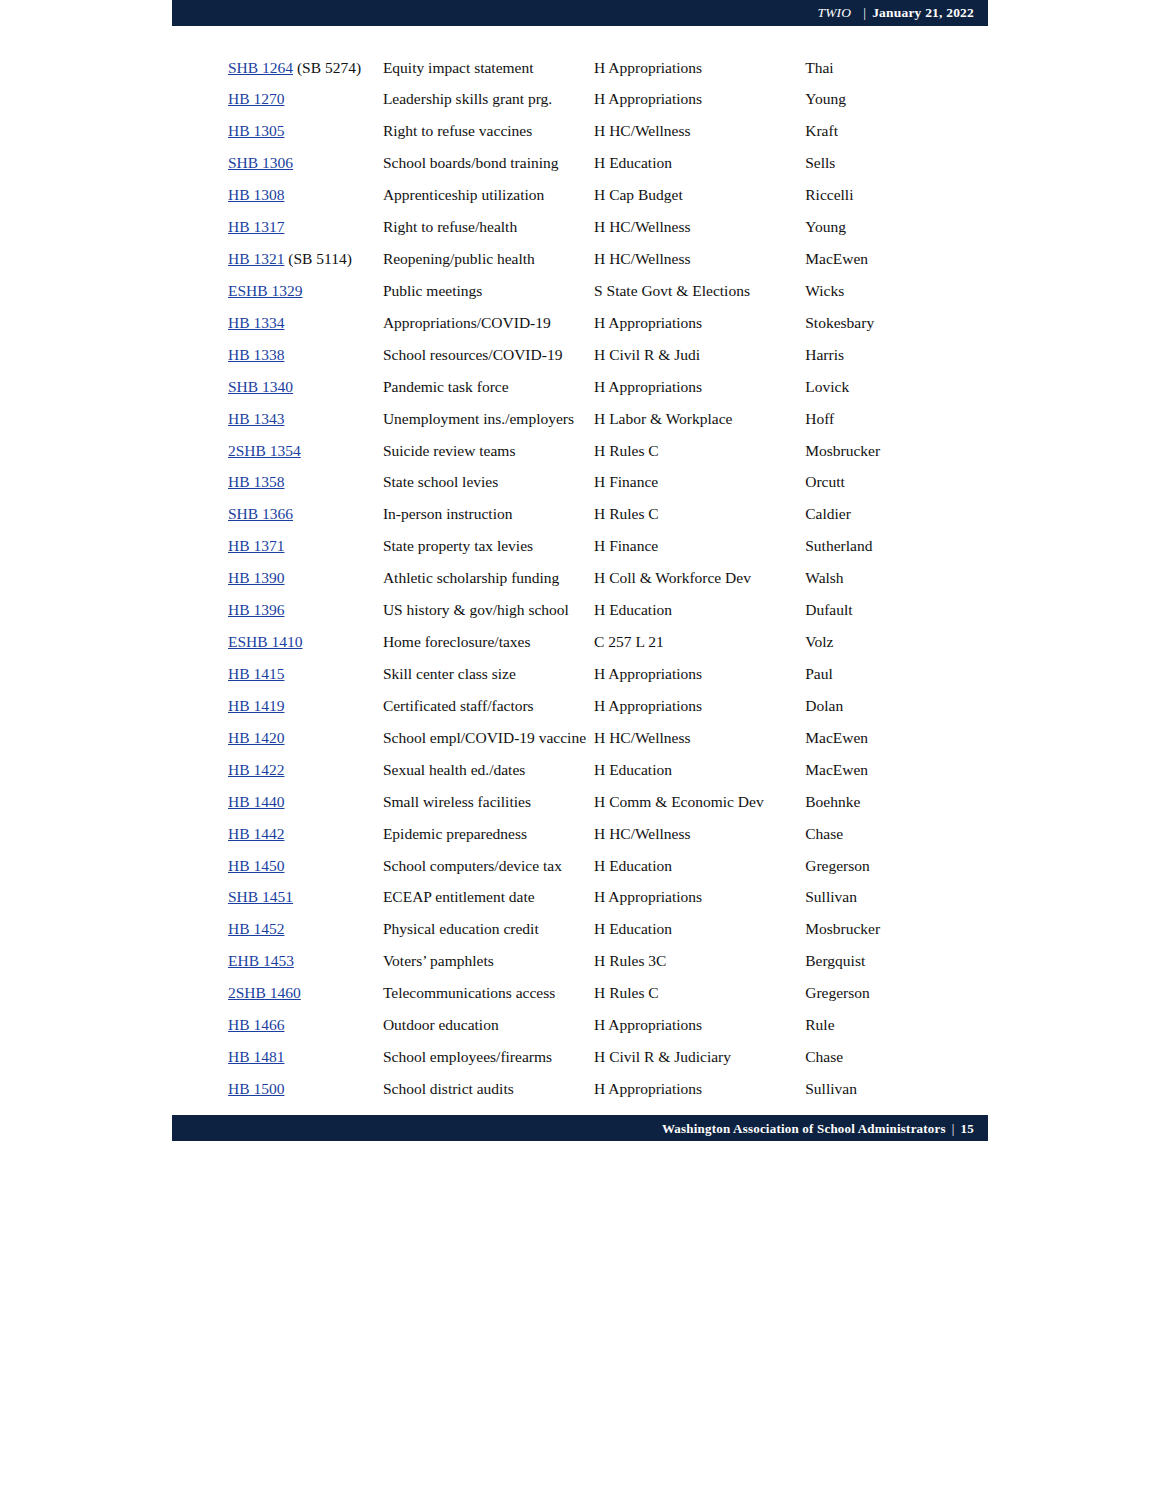TWIO|January 21, 2022
| SHB 1264 (SB 5274) | Equity impact statement | H Appropriations | Thai |
| HB 1270 | Leadership skills grant prg. | H Appropriations | Young |
| HB 1305 | Right to refuse vaccines | H HC/Wellness | Kraft |
| SHB 1306 | School boards/bond training | H Education | Sells |
| HB 1308 | Apprenticeship utilization | H Cap Budget | Riccelli |
| HB 1317 | Right to refuse/health | H HC/Wellness | Young |
| HB 1321 (SB 5114) | Reopening/public health | H HC/Wellness | MacEwen |
| ESHB 1329 | Public meetings | S State Govt & Elections | Wicks |
| HB 1334 | Appropriations/COVID-19 | H Appropriations | Stokesbary |
| HB 1338 | School resources/COVID-19 | H Civil R & Judi | Harris |
| SHB 1340 | Pandemic task force | H Appropriations | Lovick |
| HB 1343 | Unemployment ins./employers | H Labor & Workplace | Hoff |
| 2SHB 1354 | Suicide review teams | H Rules C | Mosbrucker |
| HB 1358 | State school levies | H Finance | Orcutt |
| SHB 1366 | In-person instruction | H Rules C | Caldier |
| HB 1371 | State property tax levies | H Finance | Sutherland |
| HB 1390 | Athletic scholarship funding | H Coll & Workforce Dev | Walsh |
| HB 1396 | US history & gov/high school | H Education | Dufault |
| ESHB 1410 | Home foreclosure/taxes | C 257 L 21 | Volz |
| HB 1415 | Skill center class size | H Appropriations | Paul |
| HB 1419 | Certificated staff/factors | H Appropriations | Dolan |
| HB 1420 | School empl/COVID-19 vaccine | H HC/Wellness | MacEwen |
| HB 1422 | Sexual health ed./dates | H Education | MacEwen |
| HB 1440 | Small wireless facilities | H Comm & Economic Dev | Boehnke |
| HB 1442 | Epidemic preparedness | H HC/Wellness | Chase |
| HB 1450 | School computers/device tax | H Education | Gregerson |
| SHB 1451 | ECEAP entitlement date | H Appropriations | Sullivan |
| HB 1452 | Physical education credit | H Education | Mosbrucker |
| EHB 1453 | Voters’ pamphlets | H Rules 3C | Bergquist |
| 2SHB 1460 | Telecommunications access | H Rules C | Gregerson |
| HB 1466 | Outdoor education | H Appropriations | Rule |
| HB 1481 | School employees/firearms | H Civil R & Judiciary | Chase |
| HB 1500 | School district audits | H Appropriations | Sullivan |
Washington Association of School Administrators|15